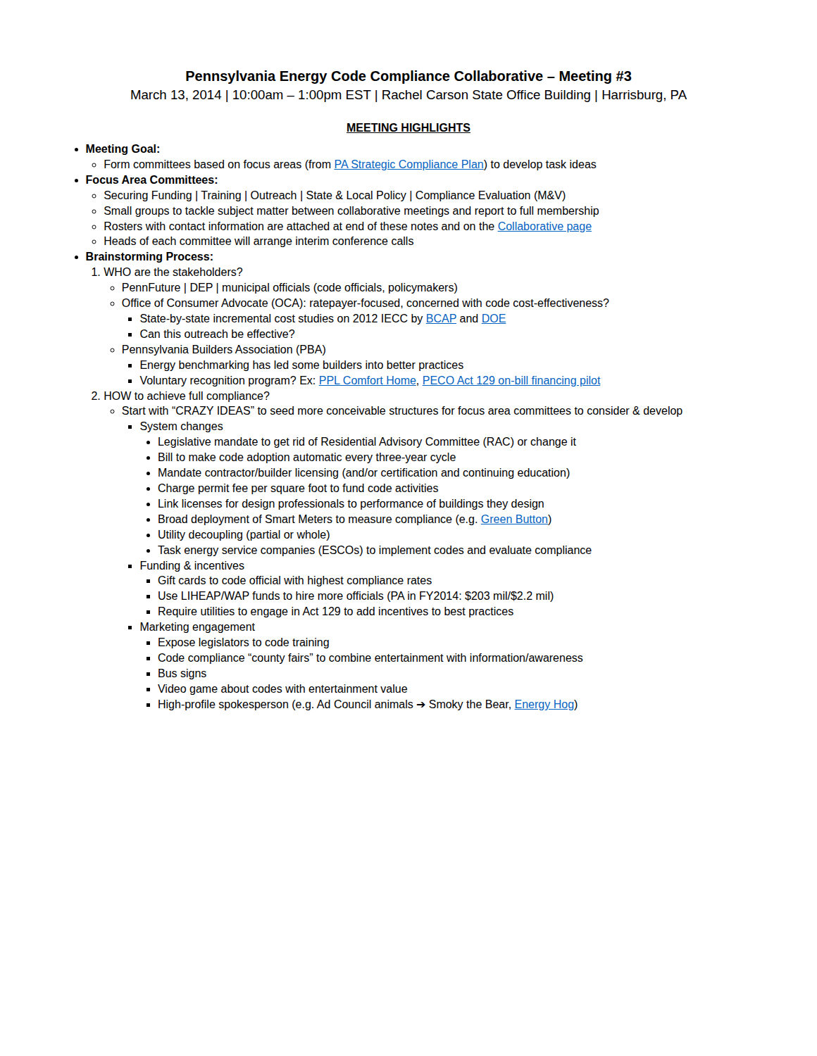Pennsylvania Energy Code Compliance Collaborative – Meeting #3
March 13, 2014 | 10:00am – 1:00pm EST | Rachel Carson State Office Building | Harrisburg, PA
MEETING HIGHLIGHTS
Meeting Goal:
Form committees based on focus areas (from PA Strategic Compliance Plan) to develop task ideas
Focus Area Committees:
Securing Funding | Training | Outreach | State & Local Policy | Compliance Evaluation (M&V)
Small groups to tackle subject matter between collaborative meetings and report to full membership
Rosters with contact information are attached at end of these notes and on the Collaborative page
Heads of each committee will arrange interim conference calls
Brainstorming Process:
WHO are the stakeholders?
PennFuture | DEP | municipal officials (code officials, policymakers)
Office of Consumer Advocate (OCA): ratepayer-focused, concerned with code cost-effectiveness?
State-by-state incremental cost studies on 2012 IECC by BCAP and DOE
Can this outreach be effective?
Pennsylvania Builders Association (PBA)
Energy benchmarking has led some builders into better practices
Voluntary recognition program? Ex: PPL Comfort Home, PECO Act 129 on-bill financing pilot
HOW to achieve full compliance?
Start with “CRAZY IDEAS” to seed more conceivable structures for focus area committees to consider & develop
System changes
Legislative mandate to get rid of Residential Advisory Committee (RAC) or change it
Bill to make code adoption automatic every three-year cycle
Mandate contractor/builder licensing (and/or certification and continuing education)
Charge permit fee per square foot to fund code activities
Link licenses for design professionals to performance of buildings they design
Broad deployment of Smart Meters to measure compliance (e.g. Green Button)
Utility decoupling (partial or whole)
Task energy service companies (ESCOs) to implement codes and evaluate compliance
Funding & incentives
Gift cards to code official with highest compliance rates
Use LIHEAP/WAP funds to hire more officials (PA in FY2014: $203 mil/$2.2 mil)
Require utilities to engage in Act 129 to add incentives to best practices
Marketing engagement
Expose legislators to code training
Code compliance “county fairs” to combine entertainment with information/awareness
Bus signs
Video game about codes with entertainment value
High-profile spokesperson (e.g. Ad Council animals ➔ Smoky the Bear, Energy Hog)